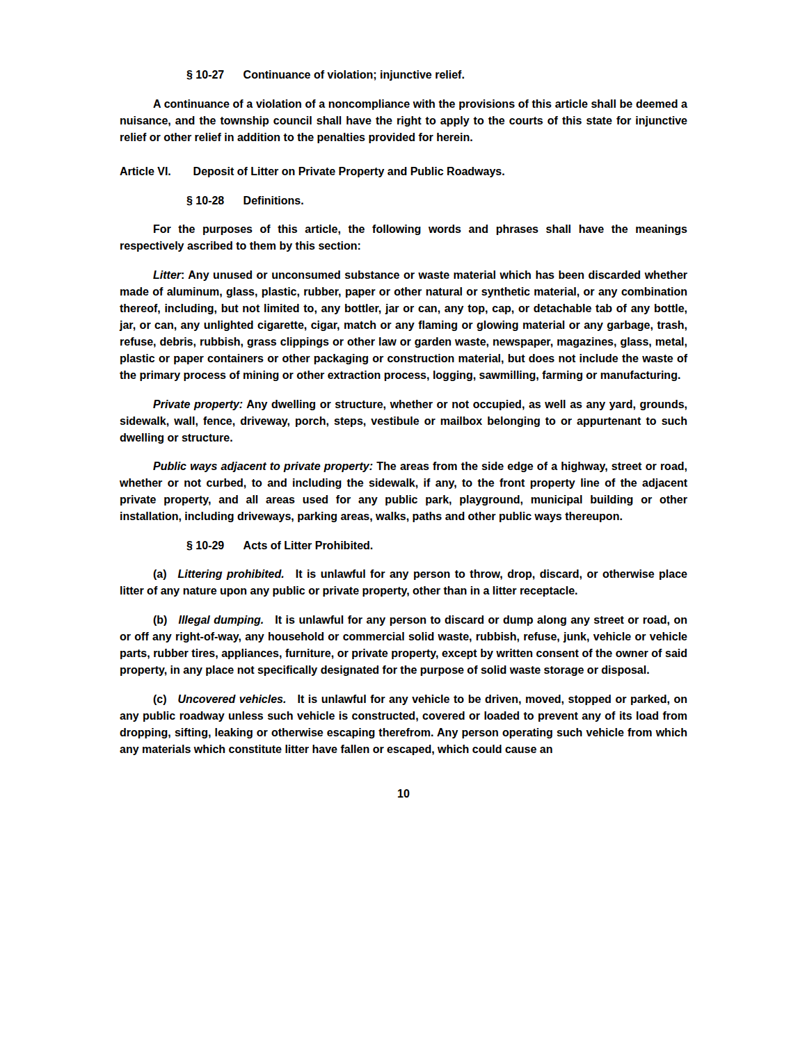§ 10-27 Continuance of violation; injunctive relief.
A continuance of a violation of a noncompliance with the provisions of this article shall be deemed a nuisance, and the township council shall have the right to apply to the courts of this state for injunctive relief or other relief in addition to the penalties provided for herein.
Article VI. Deposit of Litter on Private Property and Public Roadways.
§ 10-28 Definitions.
For the purposes of this article, the following words and phrases shall have the meanings respectively ascribed to them by this section:
Litter: Any unused or unconsumed substance or waste material which has been discarded whether made of aluminum, glass, plastic, rubber, paper or other natural or synthetic material, or any combination thereof, including, but not limited to, any bottler, jar or can, any top, cap, or detachable tab of any bottle, jar, or can, any unlighted cigarette, cigar, match or any flaming or glowing material or any garbage, trash, refuse, debris, rubbish, grass clippings or other law or garden waste, newspaper, magazines, glass, metal, plastic or paper containers or other packaging or construction material, but does not include the waste of the primary process of mining or other extraction process, logging, sawmilling, farming or manufacturing.
Private property: Any dwelling or structure, whether or not occupied, as well as any yard, grounds, sidewalk, wall, fence, driveway, porch, steps, vestibule or mailbox belonging to or appurtenant to such dwelling or structure.
Public ways adjacent to private property: The areas from the side edge of a highway, street or road, whether or not curbed, to and including the sidewalk, if any, to the front property line of the adjacent private property, and all areas used for any public park, playground, municipal building or other installation, including driveways, parking areas, walks, paths and other public ways thereupon.
§ 10-29 Acts of Litter Prohibited.
(a) Littering prohibited. It is unlawful for any person to throw, drop, discard, or otherwise place litter of any nature upon any public or private property, other than in a litter receptacle.
(b) Illegal dumping. It is unlawful for any person to discard or dump along any street or road, on or off any right-of-way, any household or commercial solid waste, rubbish, refuse, junk, vehicle or vehicle parts, rubber tires, appliances, furniture, or private property, except by written consent of the owner of said property, in any place not specifically designated for the purpose of solid waste storage or disposal.
(c) Uncovered vehicles. It is unlawful for any vehicle to be driven, moved, stopped or parked, on any public roadway unless such vehicle is constructed, covered or loaded to prevent any of its load from dropping, sifting, leaking or otherwise escaping therefrom. Any person operating such vehicle from which any materials which constitute litter have fallen or escaped, which could cause an
10